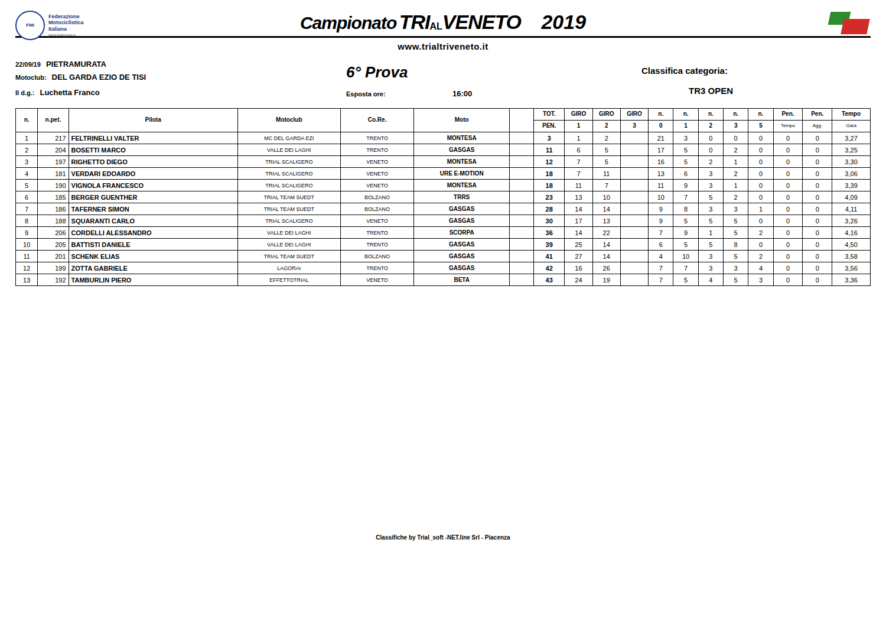FMI
Federazione
Motociclistica
Italiana www.federmoto.it
Campionato TRI AL VENETO 2019
www.trialtriveneto.it
22/09/19 PIETRAMURATA
Motoclub: DEL GARDA EZIO DE TISI
Il d.g.: Luchetta Franco
6° Prova
Esposta ore:
16:00
Classifica categoria:
TR3 OPEN
| n. | n.pet. | Pilota | Motoclub | Co.Re. | Moto | | TOT. | GIRO | GIRO | GIRO | n. | n. | n. | n. | n. | Pen. | Pen. | Tempo |
| --- | --- | --- | --- | --- | --- | --- | --- | --- | --- | --- | --- | --- | --- | --- | --- | --- | --- | --- |
| PEN. | 1 | 2 | 3 | 0 | 1 | 2 | 3 | 5 | Tempo | Agg. | Gara |
| 1 | 217 | FELTRINELLI VALTER | MC DEL GARDA EZI | TRENTO | MONTESA | | 3 | 1 | 2 | | 21 | 3 | 0 | 0 | 0 | 0 | 0 | 3,27 |
| 2 | 204 | BOSETTI MARCO | VALLE DEI LAGHI | TRENTO | GASGAS | | 11 | 6 | 5 | | 17 | 5 | 0 | 2 | 0 | 0 | 0 | 3,25 |
| 3 | 197 | RIGHETTO DIEGO | TRIAL SCALIGERO | VENETO | MONTESA | | 12 | 7 | 5 | | 16 | 5 | 2 | 1 | 0 | 0 | 0 | 3,30 |
| 4 | 181 | VERDARI EDOARDO | TRIAL SCALIGERO | VENETO | URE E-MOTION | | 18 | 7 | 11 | | 13 | 6 | 3 | 2 | 0 | 0 | 0 | 3,06 |
| 5 | 190 | VIGNOLA FRANCESCO | TRIAL SCALIGERO | VENETO | MONTESA | | 18 | 11 | 7 | | 11 | 9 | 3 | 1 | 0 | 0 | 0 | 3,39 |
| 6 | 185 | BERGER GUENTHER | TRIAL TEAM SUEDT | BOLZANO | TRRS | | 23 | 13 | 10 | | 10 | 7 | 5 | 2 | 0 | 0 | 0 | 4,09 |
| 7 | 186 | TAFERNER SIMON | TRIAL TEAM SUEDT | BOLZANO | GASGAS | | 28 | 14 | 14 | | 9 | 8 | 3 | 3 | 1 | 0 | 0 | 4,11 |
| 8 | 188 | SQUARANTI CARLO | TRIAL SCALIGERO | VENETO | GASGAS | | 30 | 17 | 13 | | 9 | 5 | 5 | 5 | 0 | 0 | 0 | 3,26 |
| 9 | 206 | CORDELLI ALESSANDRO | VALLE DEI LAGHI | TRENTO | SCORPA | | 36 | 14 | 22 | | 7 | 9 | 1 | 5 | 2 | 0 | 0 | 4,16 |
| 10 | 205 | BATTISTI DANIELE | VALLE DEI LAGHI | TRENTO | GASGAS | | 39 | 25 | 14 | | 6 | 5 | 5 | 8 | 0 | 0 | 0 | 4,50 |
| 11 | 201 | SCHENK ELIAS | TRIAL TEAM SUEDT | BOLZANO | GASGAS | | 41 | 27 | 14 | | 4 | 10 | 3 | 5 | 2 | 0 | 0 | 3,58 |
| 12 | 199 | ZOTTA GABRIELE | LAGORAI | TRENTO | GASGAS | | 42 | 16 | 26 | | 7 | 7 | 3 | 3 | 4 | 0 | 0 | 3,56 |
| 13 | 192 | TAMBURLIN PIERO | EFFETTOTRIAL | VENETO | BETA | | 43 | 24 | 19 | | 7 | 5 | 4 | 5 | 3 | 0 | 0 | 3,36 |
Classifiche by Trial_soft -NET.line Srl - Piacenza